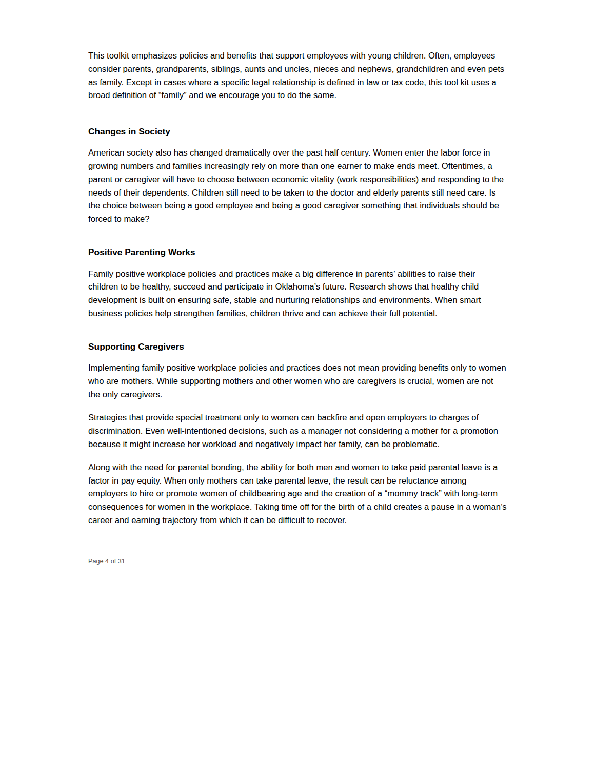This toolkit emphasizes policies and benefits that support employees with young children. Often, employees consider parents, grandparents, siblings, aunts and uncles, nieces and nephews, grandchildren and even pets as family. Except in cases where a specific legal relationship is defined in law or tax code, this tool kit uses a broad definition of “family” and we encourage you to do the same.
Changes in Society
American society also has changed dramatically over the past half century. Women enter the labor force in growing numbers and families increasingly rely on more than one earner to make ends meet. Oftentimes, a parent or caregiver will have to choose between economic vitality (work responsibilities) and responding to the needs of their dependents. Children still need to be taken to the doctor and elderly parents still need care. Is the choice between being a good employee and being a good caregiver something that individuals should be forced to make?
Positive Parenting Works
Family positive workplace policies and practices make a big difference in parents’ abilities to raise their children to be healthy, succeed and participate in Oklahoma’s future. Research shows that healthy child development is built on ensuring safe, stable and nurturing relationships and environments. When smart business policies help strengthen families, children thrive and can achieve their full potential.
Supporting Caregivers
Implementing family positive workplace policies and practices does not mean providing benefits only to women who are mothers. While supporting mothers and other women who are caregivers is crucial, women are not the only caregivers.
Strategies that provide special treatment only to women can backfire and open employers to charges of discrimination. Even well-intentioned decisions, such as a manager not considering a mother for a promotion because it might increase her workload and negatively impact her family, can be problematic.
Along with the need for parental bonding, the ability for both men and women to take paid parental leave is a factor in pay equity. When only mothers can take parental leave, the result can be reluctance among employers to hire or promote women of childbearing age and the creation of a “mommy track” with long-term consequences for women in the workplace. Taking time off for the birth of a child creates a pause in a woman’s career and earning trajectory from which it can be difficult to recover.
Page 4 of 31